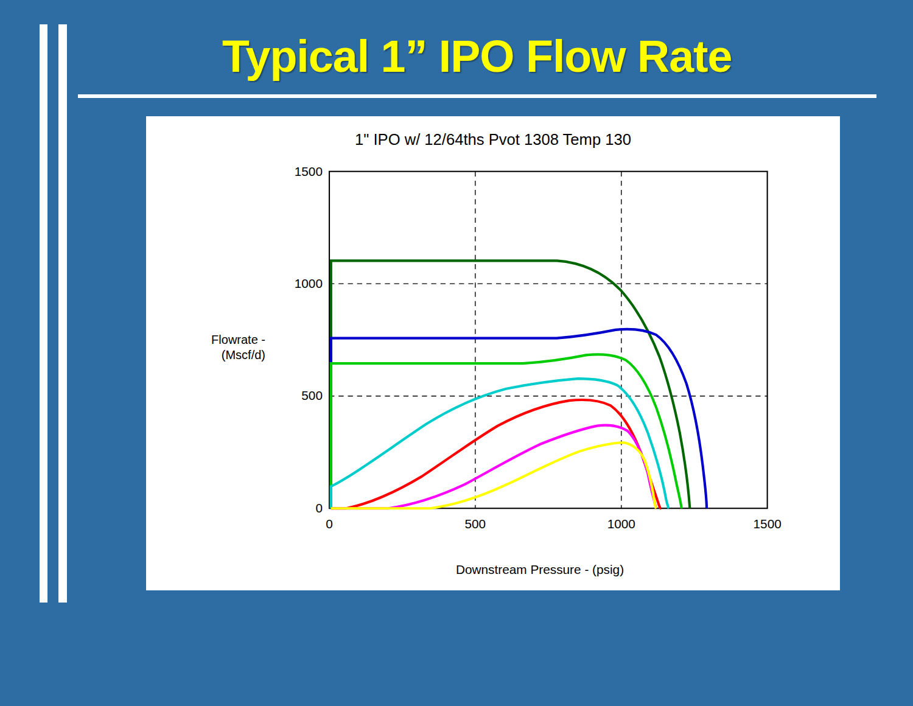Typical 1” IPO Flow Rate
1" IPO w/ 12/64ths Pvot 1308 Temp 130
Flowrate -
(Mscf/d)
1500 1000 500 0 0 500 1000 1500
Downstream Pressure - (psig)